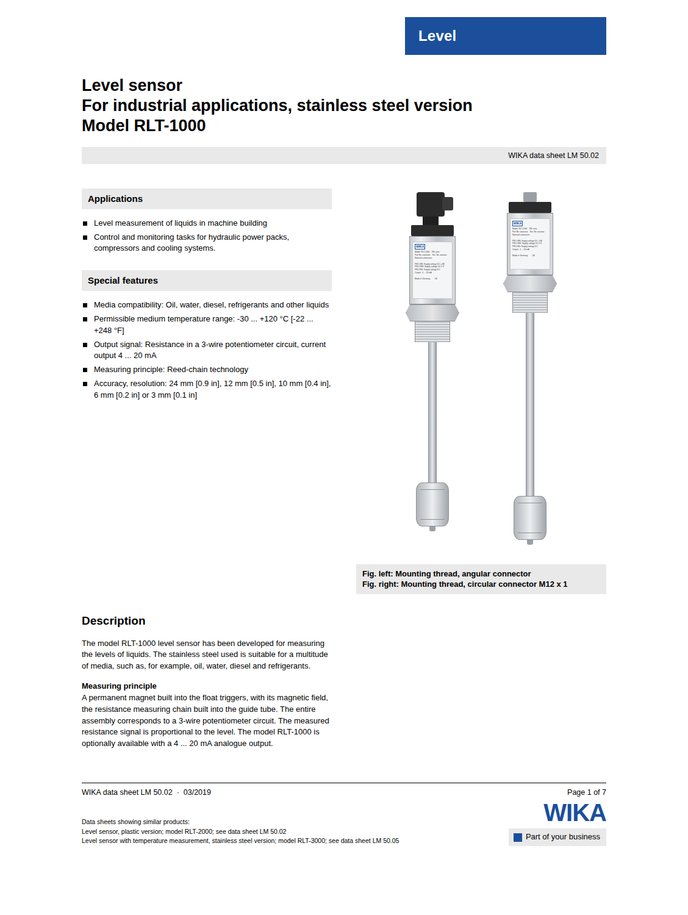Level
Level sensor
For industrial applications, stainless steel version
Model RLT-1000
WIKA data sheet LM 50.02
Applications
Level measurement of liquids in machine building
Control and monitoring tasks for hydraulic power packs, compressors and cooling systems.
Special features
Media compatibility: Oil, water, diesel, refrigerants and other liquids
Permissible medium temperature range: -30 ... +120 °C [-22 ... +248 °F]
Output signal: Resistance in a 3-wire potentiometer circuit, current output 4 ... 20 mA
Measuring principle: Reed-chain technology
Accuracy, resolution: 24 mm [0.9 in], 12 mm [0.5 in], 10 mm [0.4 in], 6 mm [0.2 in] or 3 mm [0.1 in]
WIKA
Model RLT-1000 SN: xxxx
Part No. xxxxxxxx Ser. No. xxxxxxx
Nominal connection
PIN 1 BN: Supply voltage DC +UB
PIN 2 WH: Supply voltage DC 0 V
PIN 3 BU: Supply voltage DC
Output: 4 ... 20 mA
Made in Germany CE
WIKA
Model RLT-1000 SN: xxxx
Part No. xxxxxxxx Ser. No. xxxxxxx
Nominal connection
PIN 1 BN: Supply voltage DC +UB
PIN 2 WH: Supply voltage DC 0 V
PIN 3 BU: Supply voltage DC
Output: 4 ... 20 mA
Made in Germany CE
Fig. left: Mounting thread, angular connector
Fig. right: Mounting thread, circular connector M12 x 1
Description
The model RLT-1000 level sensor has been developed for measuring the levels of liquids. The stainless steel used is suitable for a multitude of media, such as, for example, oil, water, diesel and refrigerants.
Measuring principle
A permanent magnet built into the float triggers, with its magnetic field, the resistance measuring chain built into the guide tube. The entire assembly corresponds to a 3-wire potentiometer circuit. The measured resistance signal is proportional to the level. The model RLT-1000 is optionally available with a 4 ... 20 mA analogue output.
WIKA data sheet LM 50.02 · 03/2019 Page 1 of 7
Data sheets showing similar products:
Level sensor, plastic version; model RLT-2000; see data sheet LM 50.02
Level sensor with temperature measurement, stainless steel version; model RLT-3000; see data sheet LM 50.05
WIKA
Part of your business